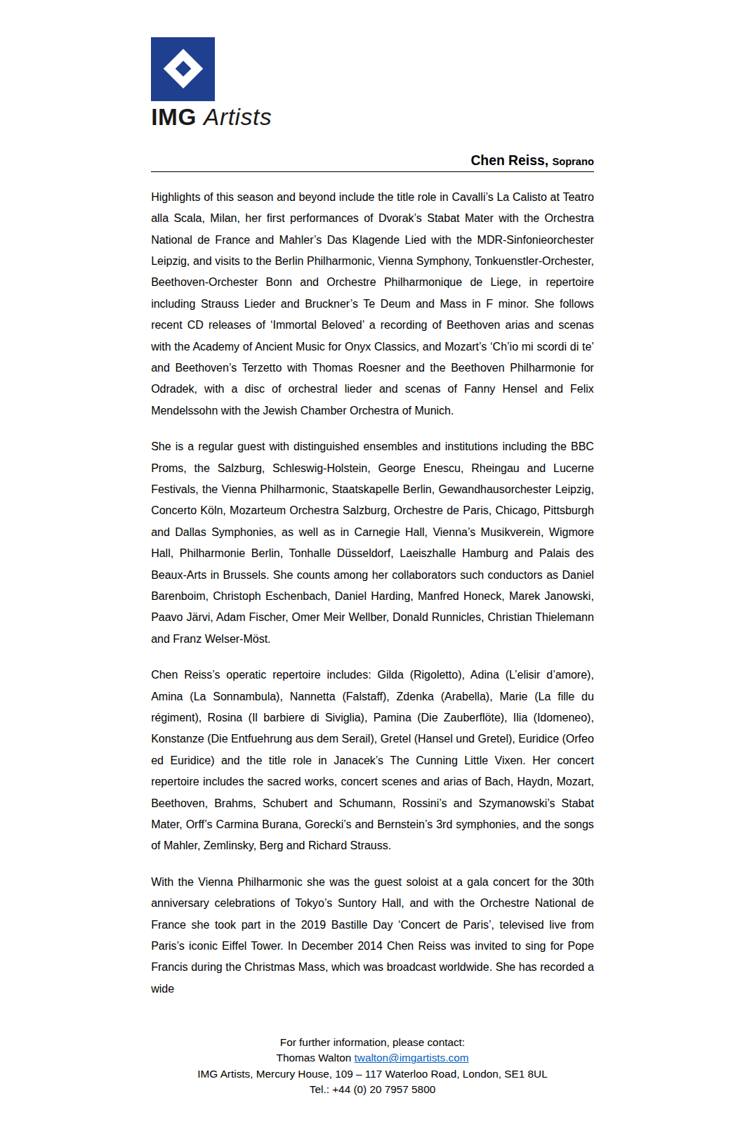IMG Artists
Chen Reiss, Soprano
Highlights of this season and beyond include the title role in Cavalli’s La Calisto at Teatro alla Scala, Milan, her first performances of Dvorak’s Stabat Mater with the Orchestra National de France and Mahler’s Das Klagende Lied with the MDR-Sinfonieorchester Leipzig, and visits to the Berlin Philharmonic, Vienna Symphony, Tonkuenstler-Orchester, Beethoven-Orchester Bonn and Orchestre Philharmonique de Liege, in repertoire including Strauss Lieder and Bruckner’s Te Deum and Mass in F minor. She follows recent CD releases of ‘Immortal Beloved’ a recording of Beethoven arias and scenas with the Academy of Ancient Music for Onyx Classics, and Mozart’s ‘Ch’io mi scordi di te’ and Beethoven’s Terzetto with Thomas Roesner and the Beethoven Philharmonie for Odradek, with a disc of orchestral lieder and scenas of Fanny Hensel and Felix Mendelssohn with the Jewish Chamber Orchestra of Munich.
She is a regular guest with distinguished ensembles and institutions including the BBC Proms, the Salzburg, Schleswig-Holstein, George Enescu, Rheingau and Lucerne Festivals, the Vienna Philharmonic, Staatskapelle Berlin, Gewandhausorchester Leipzig, Concerto Köln, Mozarteum Orchestra Salzburg, Orchestre de Paris, Chicago, Pittsburgh and Dallas Symphonies, as well as in Carnegie Hall, Vienna’s Musikverein, Wigmore Hall, Philharmonie Berlin, Tonhalle Düsseldorf, Laeiszhalle Hamburg and Palais des Beaux-Arts in Brussels. She counts among her collaborators such conductors as Daniel Barenboim, Christoph Eschenbach, Daniel Harding, Manfred Honeck, Marek Janowski, Paavo Järvi, Adam Fischer, Omer Meir Wellber, Donald Runnicles, Christian Thielemann and Franz Welser-Möst.
Chen Reiss’s operatic repertoire includes: Gilda (Rigoletto), Adina (L’elisir d’amore), Amina (La Sonnambula), Nannetta (Falstaff), Zdenka (Arabella), Marie (La fille du régiment), Rosina (Il barbiere di Siviglia), Pamina (Die Zauberflöte), Ilia (Idomeneo), Konstanze (Die Entfuehrung aus dem Serail), Gretel (Hansel und Gretel), Euridice (Orfeo ed Euridice) and the title role in Janacek’s The Cunning Little Vixen. Her concert repertoire includes the sacred works, concert scenes and arias of Bach, Haydn, Mozart, Beethoven, Brahms, Schubert and Schumann, Rossini’s and Szymanowski’s Stabat Mater, Orff’s Carmina Burana, Gorecki’s and Bernstein’s 3rd symphonies, and the songs of Mahler, Zemlinsky, Berg and Richard Strauss.
With the Vienna Philharmonic she was the guest soloist at a gala concert for the 30th anniversary celebrations of Tokyo’s Suntory Hall, and with the Orchestre National de France she took part in the 2019 Bastille Day ‘Concert de Paris’, televised live from Paris’s iconic Eiffel Tower. In December 2014 Chen Reiss was invited to sing for Pope Francis during the Christmas Mass, which was broadcast worldwide. She has recorded a wide
For further information, please contact:
Thomas Walton twalton@imgartists.com
IMG Artists, Mercury House, 109 – 117 Waterloo Road, London, SE1 8UL
Tel.: +44 (0) 20 7957 5800